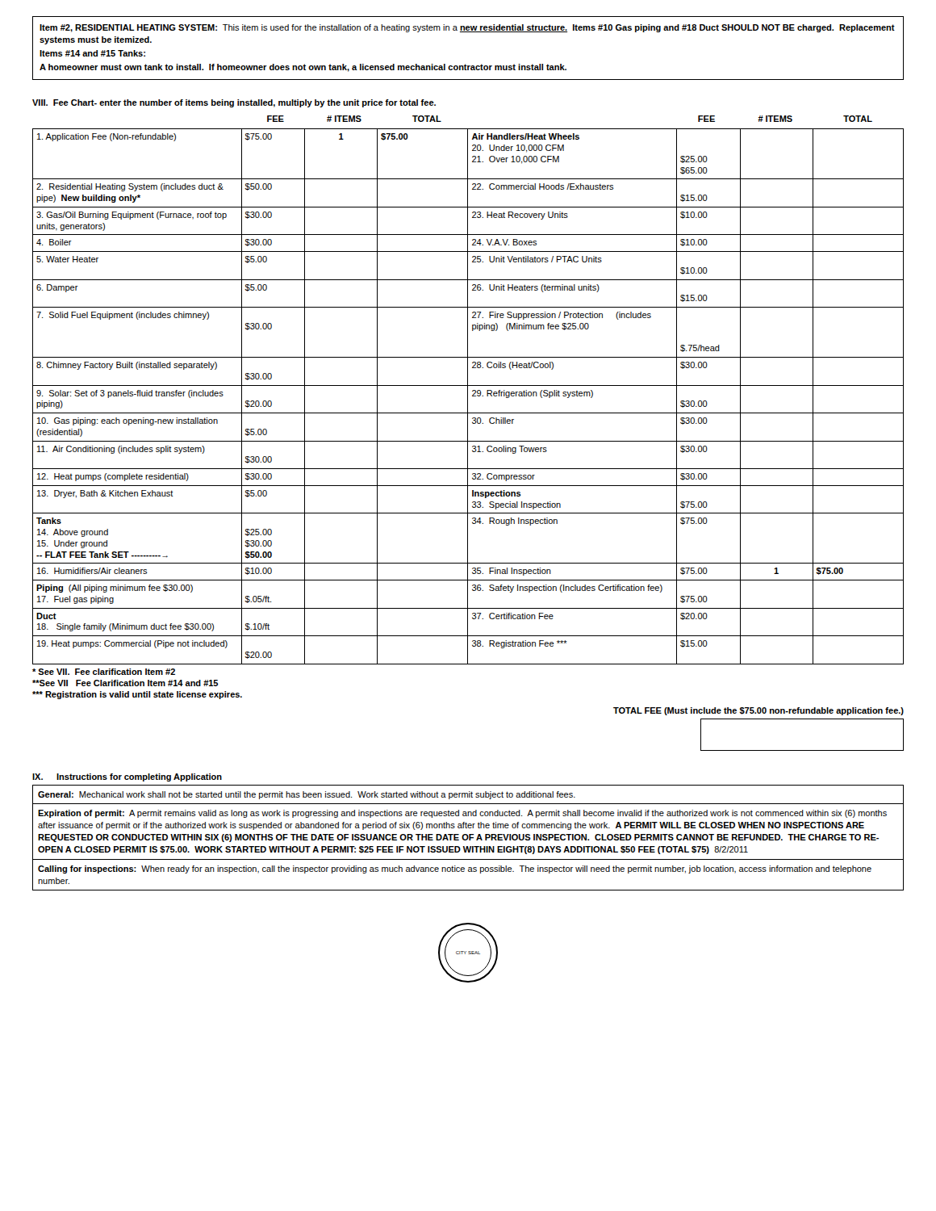Item #2, RESIDENTIAL HEATING SYSTEM: This item is used for the installation of a heating system in a new residential structure. Items #10 Gas piping and #18 Duct SHOULD NOT BE charged. Replacement systems must be itemized.
Items #14 and #15 Tanks:
A homeowner must own tank to install. If homeowner does not own tank, a licensed mechanical contractor must install tank.
VIII. Fee Chart- enter the number of items being installed, multiply by the unit price for total fee.
| | FEE | # ITEMS | TOTAL | | FEE | # ITEMS | TOTAL |
| 1. Application Fee (Non-refundable) | $75.00 | 1 | $75.00 | Air Handlers/Heat Wheels 20. Under 10,000 CFM 21. Over 10,000 CFM | $25.00 $65.00 | | |
| 2. Residential Heating System (includes duct & pipe) New building only* | $50.00 | | | 22. Commercial Hoods /Exhausters | $15.00 | | |
| 3. Gas/Oil Burning Equipment (Furnace, roof top units, generators) | $30.00 | | | 23. Heat Recovery Units | $10.00 | | |
| 4. Boiler | $30.00 | | | 24. V.A.V. Boxes | $10.00 | | |
| 5. Water Heater | $5.00 | | | 25. Unit Ventilators / PTAC Units | $10.00 | | |
| 6. Damper | $5.00 | | | 26. Unit Heaters (terminal units) | $15.00 | | |
| 7. Solid Fuel Equipment (includes chimney) | $30.00 | | | 27. Fire Suppression / Protection (includes piping) (Minimum fee $25.00 | $.75/head | | |
| 8. Chimney Factory Built (installed separately) | $30.00 | | | 28. Coils (Heat/Cool) | $30.00 | | |
| 9. Solar: Set of 3 panels-fluid transfer (includes piping) | $20.00 | | | 29. Refrigeration (Split system) | $30.00 | | |
| 10. Gas piping: each opening-new installation (residential) | $5.00 | | | 30. Chiller | $30.00 | | |
| 11. Air Conditioning (includes split system) | $30.00 | | | 31. Cooling Towers | $30.00 | | |
| 12. Heat pumps (complete residential) | $30.00 | | | 32. Compressor | $30.00 | | |
| 13. Dryer, Bath & Kitchen Exhaust | $5.00 | | | Inspections 33. Special Inspection | $75.00 | | |
| Tanks 14. Above ground 15. Under ground -- FLAT FEE Tank SET ---------- → | $25.00 $30.00 $50.00 | | | 34. Rough Inspection | $75.00 | | |
| 16. Humidifiers/Air cleaners | $10.00 | | | 35. Final Inspection | $75.00 | 1 | $75.00 |
| Piping (All piping minimum fee $30.00) 17. Fuel gas piping | $.05/ft. | | | 36. Safety Inspection (Includes Certification fee) | $75.00 | | |
| Duct 18. Single family (Minimum duct fee $30.00) | $.10/ft | | | 37. Certification Fee | $20.00 | | |
| 19. Heat pumps: Commercial (Pipe not included) | $20.00 | | | 38. Registration Fee *** | $15.00 | | |
* See VII. Fee clarification Item #2
**See VII Fee Clarification Item #14 and #15
*** Registration is valid until state license expires.
TOTAL FEE (Must include the $75.00 non-refundable application fee.)
IX. Instructions for completing Application
General: Mechanical work shall not be started until the permit has been issued. Work started without a permit subject to additional fees.
Expiration of permit: A permit remains valid as long as work is progressing and inspections are requested and conducted. A permit shall become invalid if the authorized work is not commenced within six (6) months after issuance of permit or if the authorized work is suspended or abandoned for a period of six (6) months after the time of commencing the work. A PERMIT WILL BE CLOSED WHEN NO INSPECTIONS ARE REQUESTED OR CONDUCTED WITHIN SIX (6) MONTHS OF THE DATE OF ISSUANCE OR THE DATE OF A PREVIOUS INSPECTION. CLOSED PERMITS CANNOT BE REFUNDED. THE CHARGE TO RE-OPEN A CLOSED PERMIT IS $75.00. WORK STARTED WITHOUT A PERMIT: $25 FEE IF NOT ISSUED WITHIN EIGHT(8) DAYS ADDITIONAL $50 FEE (TOTAL $75) 8/2/2011
Calling for inspections: When ready for an inspection, call the inspector providing as much advance notice as possible. The inspector will need the permit number, job location, access information and telephone number.
CITY SEAL